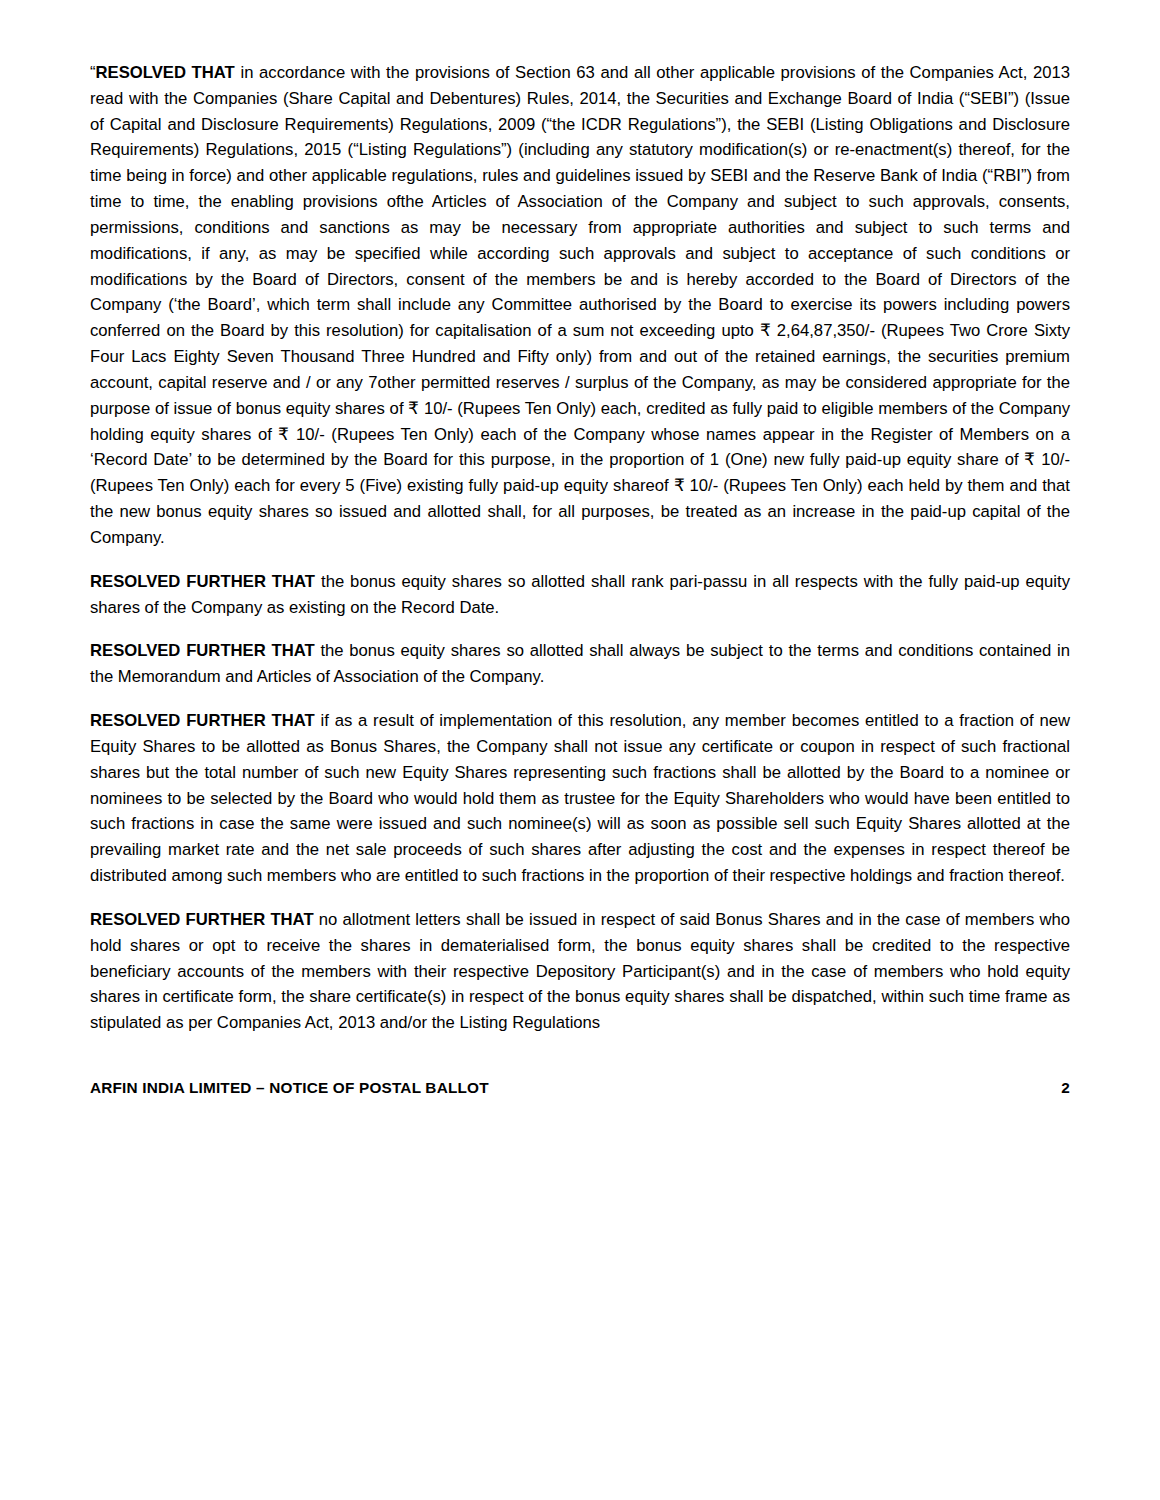“RESOLVED THAT in accordance with the provisions of Section 63 and all other applicable provisions of the Companies Act, 2013 read with the Companies (Share Capital and Debentures) Rules, 2014, the Securities and Exchange Board of India (“SEBI”) (Issue of Capital and Disclosure Requirements) Regulations, 2009 (“the ICDR Regulations”), the SEBI (Listing Obligations and Disclosure Requirements) Regulations, 2015 (“Listing Regulations”) (including any statutory modification(s) or re-enactment(s) thereof, for the time being in force) and other applicable regulations, rules and guidelines issued by SEBI and the Reserve Bank of India (“RBI”) from time to time, the enabling provisions ofthe Articles of Association of the Company and subject to such approvals, consents, permissions, conditions and sanctions as may be necessary from appropriate authorities and subject to such terms and modifications, if any, as may be specified while according such approvals and subject to acceptance of such conditions or modifications by the Board of Directors, consent of the members be and is hereby accorded to the Board of Directors of the Company (‘the Board’, which term shall include any Committee authorised by the Board to exercise its powers including powers conferred on the Board by this resolution) for capitalisation of a sum not exceeding upto ₹ 2,64,87,350/- (Rupees Two Crore Sixty Four Lacs Eighty Seven Thousand Three Hundred and Fifty only) from and out of the retained earnings, the securities premium account, capital reserve and / or any 7other permitted reserves / surplus of the Company, as may be considered appropriate for the purpose of issue of bonus equity shares of ₹ 10/- (Rupees Ten Only) each, credited as fully paid to eligible members of the Company holding equity shares of ₹ 10/- (Rupees Ten Only) each of the Company whose names appear in the Register of Members on a ‘Record Date’ to be determined by the Board for this purpose, in the proportion of 1 (One) new fully paid-up equity share of ₹ 10/- (Rupees Ten Only) each for every 5 (Five) existing fully paid-up equity shareof ₹ 10/- (Rupees Ten Only) each held by them and that the new bonus equity shares so issued and allotted shall, for all purposes, be treated as an increase in the paid-up capital of the Company.
RESOLVED FURTHER THAT the bonus equity shares so allotted shall rank pari-passu in all respects with the fully paid-up equity shares of the Company as existing on the Record Date.
RESOLVED FURTHER THAT the bonus equity shares so allotted shall always be subject to the terms and conditions contained in the Memorandum and Articles of Association of the Company.
RESOLVED FURTHER THAT if as a result of implementation of this resolution, any member becomes entitled to a fraction of new Equity Shares to be allotted as Bonus Shares, the Company shall not issue any certificate or coupon in respect of such fractional shares but the total number of such new Equity Shares representing such fractions shall be allotted by the Board to a nominee or nominees to be selected by the Board who would hold them as trustee for the Equity Shareholders who would have been entitled to such fractions in case the same were issued and such nominee(s) will as soon as possible sell such Equity Shares allotted at the prevailing market rate and the net sale proceeds of such shares after adjusting the cost and the expenses in respect thereof be distributed among such members who are entitled to such fractions in the proportion of their respective holdings and fraction thereof.
RESOLVED FURTHER THAT no allotment letters shall be issued in respect of said Bonus Shares and in the case of members who hold shares or opt to receive the shares in dematerialised form, the bonus equity shares shall be credited to the respective beneficiary accounts of the members with their respective Depository Participant(s) and in the case of members who hold equity shares in certificate form, the share certificate(s) in respect of the bonus equity shares shall be dispatched, within such time frame as stipulated as per Companies Act, 2013 and/or the Listing Regulations
ARFIN INDIA LIMITED – NOTICE OF POSTAL BALLOT 2